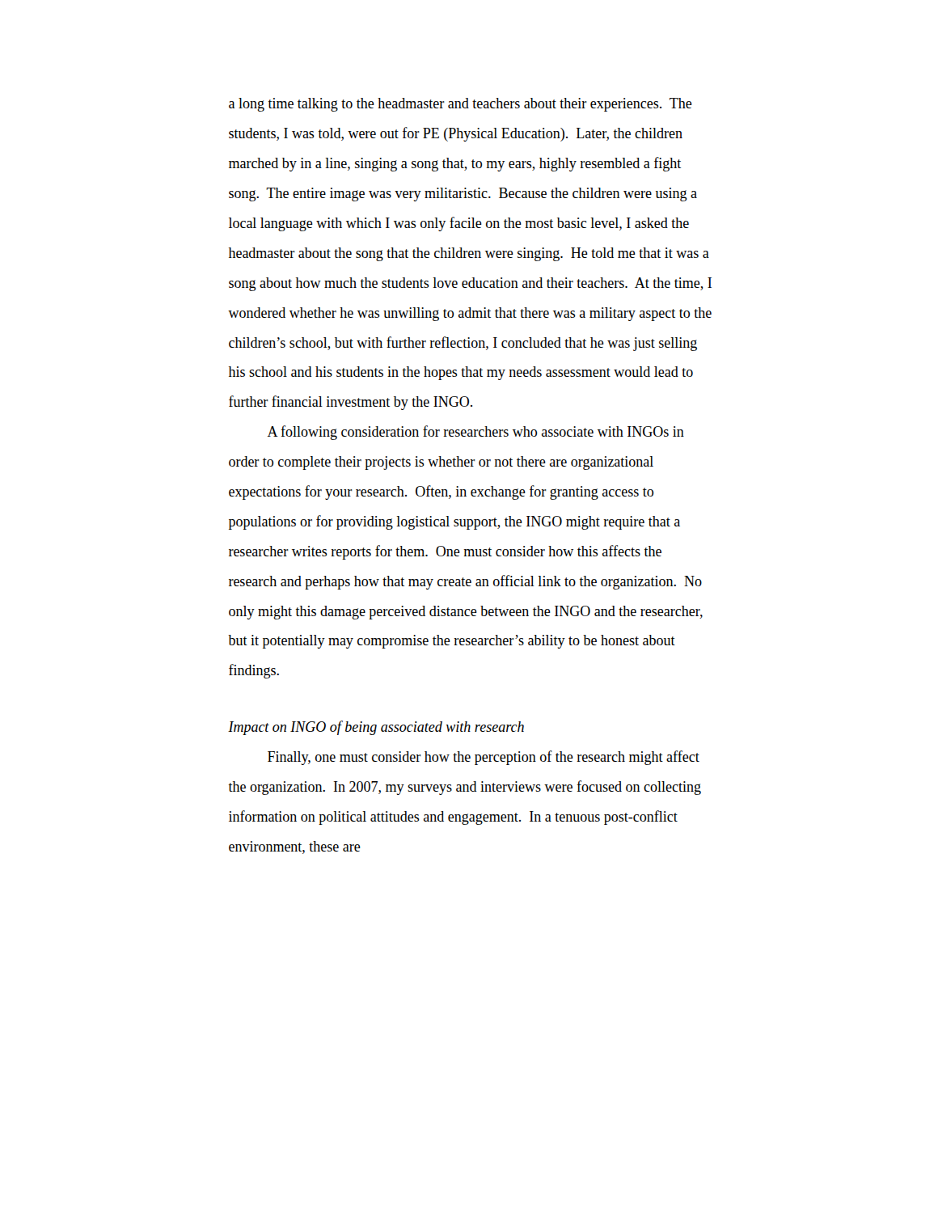a long time talking to the headmaster and teachers about their experiences. The students, I was told, were out for PE (Physical Education). Later, the children marched by in a line, singing a song that, to my ears, highly resembled a fight song. The entire image was very militaristic. Because the children were using a local language with which I was only facile on the most basic level, I asked the headmaster about the song that the children were singing. He told me that it was a song about how much the students love education and their teachers. At the time, I wondered whether he was unwilling to admit that there was a military aspect to the children’s school, but with further reflection, I concluded that he was just selling his school and his students in the hopes that my needs assessment would lead to further financial investment by the INGO.
A following consideration for researchers who associate with INGOs in order to complete their projects is whether or not there are organizational expectations for your research. Often, in exchange for granting access to populations or for providing logistical support, the INGO might require that a researcher writes reports for them. One must consider how this affects the research and perhaps how that may create an official link to the organization. No only might this damage perceived distance between the INGO and the researcher, but it potentially may compromise the researcher’s ability to be honest about findings.
Impact on INGO of being associated with research
Finally, one must consider how the perception of the research might affect the organization. In 2007, my surveys and interviews were focused on collecting information on political attitudes and engagement. In a tenuous post-conflict environment, these are